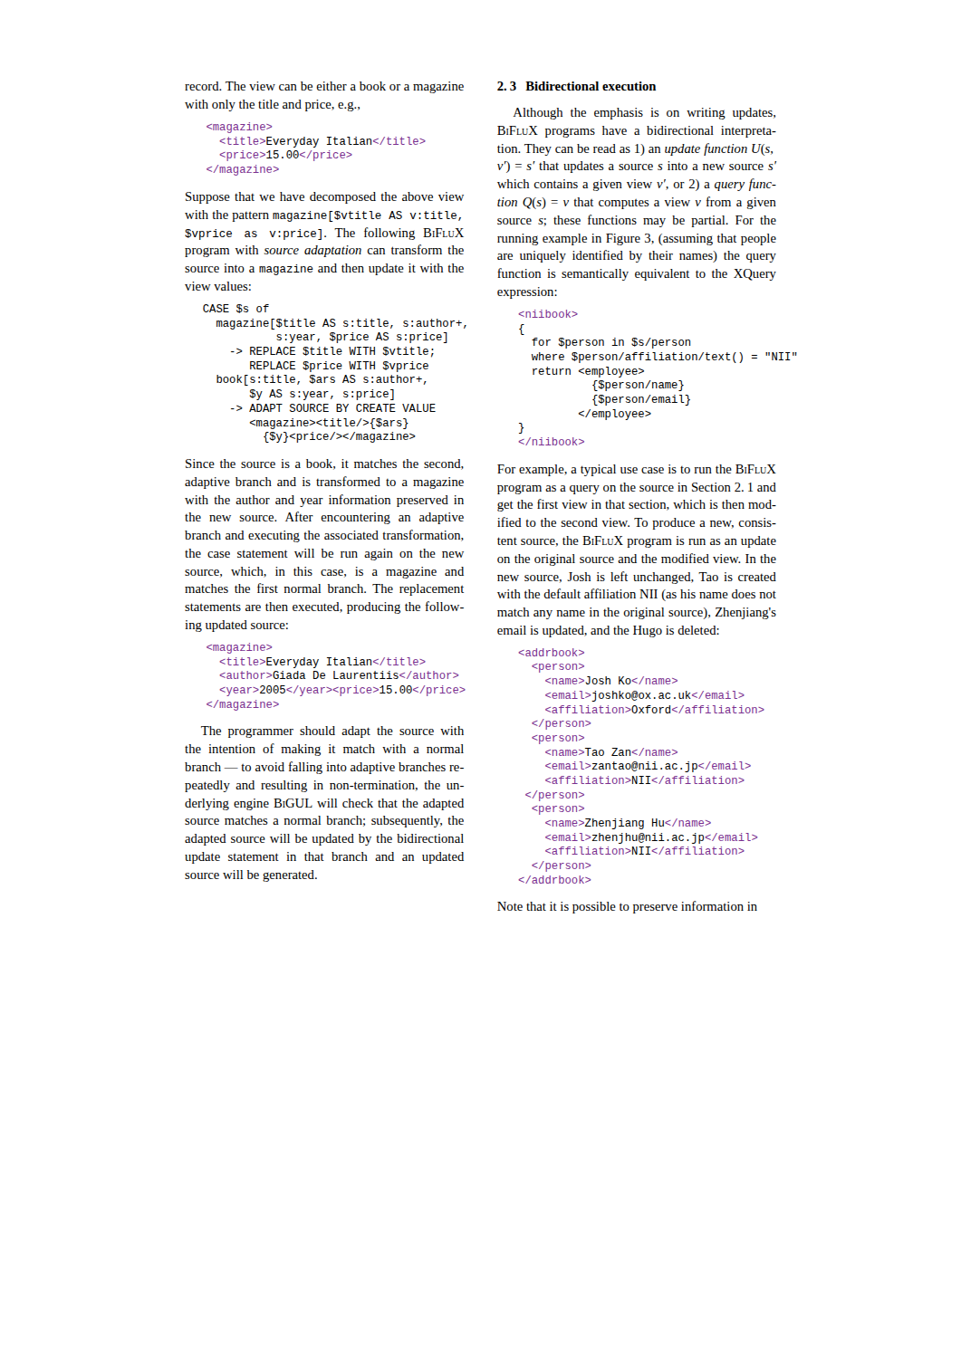record. The view can be either a book or a magazine with only the title and price, e.g.,
<magazine>
  <title>Everyday Italian</title>
  <price>15.00</price>
</magazine>
Suppose that we have decomposed the above view with the pattern magazine[$vtitle AS v:title, $vprice as v:price]. The following BiFluX program with source adaptation can transform the source into a magazine and then update it with the view values:
CASE $s of
  magazine[$title AS s:title, s:author+,
           s:year, $price AS s:price]
    -> REPLACE $title WITH $vtitle;
       REPLACE $price WITH $vprice
  book[s:title, $ars AS s:author+,
       $y AS s:year, s:price]
    -> ADAPT SOURCE BY CREATE VALUE
       <magazine><title/>{$ars}
         {$y}<price/></magazine>
Since the source is a book, it matches the second, adaptive branch and is transformed to a magazine with the author and year information preserved in the new source. After encountering an adaptive branch and executing the associated transformation, the case statement will be run again on the new source, which, in this case, is a magazine and matches the first normal branch. The replacement statements are then executed, producing the following updated source:
<magazine>
  <title>Everyday Italian</title>
  <author>Giada De Laurentiis</author>
  <year>2005</year><price>15.00</price>
</magazine>
The programmer should adapt the source with the intention of making it match with a normal branch — to avoid falling into adaptive branches repeatedly and resulting in non-termination, the underlying engine BiGUL will check that the adapted source matches a normal branch; subsequently, the adapted source will be updated by the bidirectional update statement in that branch and an updated source will be generated.
2. 3 Bidirectional execution
Although the emphasis is on writing updates, BiFluX programs have a bidirectional interpretation. They can be read as 1) an update function U(s, v′) = s′ that updates a source s into a new source s′ which contains a given view v′, or 2) a query function Q(s) = v that computes a view v from a given source s; these functions may be partial. For the running example in Figure 3, (assuming that people are uniquely identified by their names) the query function is semantically equivalent to the XQuery expression:
<niibook>
{
  for $person in $s/person
  where $person/affiliation/text() = "NII"
  return <employee>
           {$person/name}
           {$person/email}
         </employee>
}
</niibook>
For example, a typical use case is to run the BiFluX program as a query on the source in Section 2. 1 and get the first view in that section, which is then modified to the second view. To produce a new, consistent source, the BiFluX program is run as an update on the original source and the modified view. In the new source, Josh is left unchanged, Tao is created with the default affiliation NII (as his name does not match any name in the original source), Zhenjiang's email is updated, and the Hugo is deleted:
<addrbook>
  <person>
    <name>Josh Ko</name>
    <email>joshko@ox.ac.uk</email>
    <affiliation>Oxford</affiliation>
  </person>
  <person>
    <name>Tao Zan</name>
    <email>zantao@nii.ac.jp</email>
    <affiliation>NII</affiliation>
 </person>
  <person>
    <name>Zhenjiang Hu</name>
    <email>zhenjhu@nii.ac.jp</email>
    <affiliation>NII</affiliation>
  </person>
</addrbook>
Note that it is possible to preserve information in